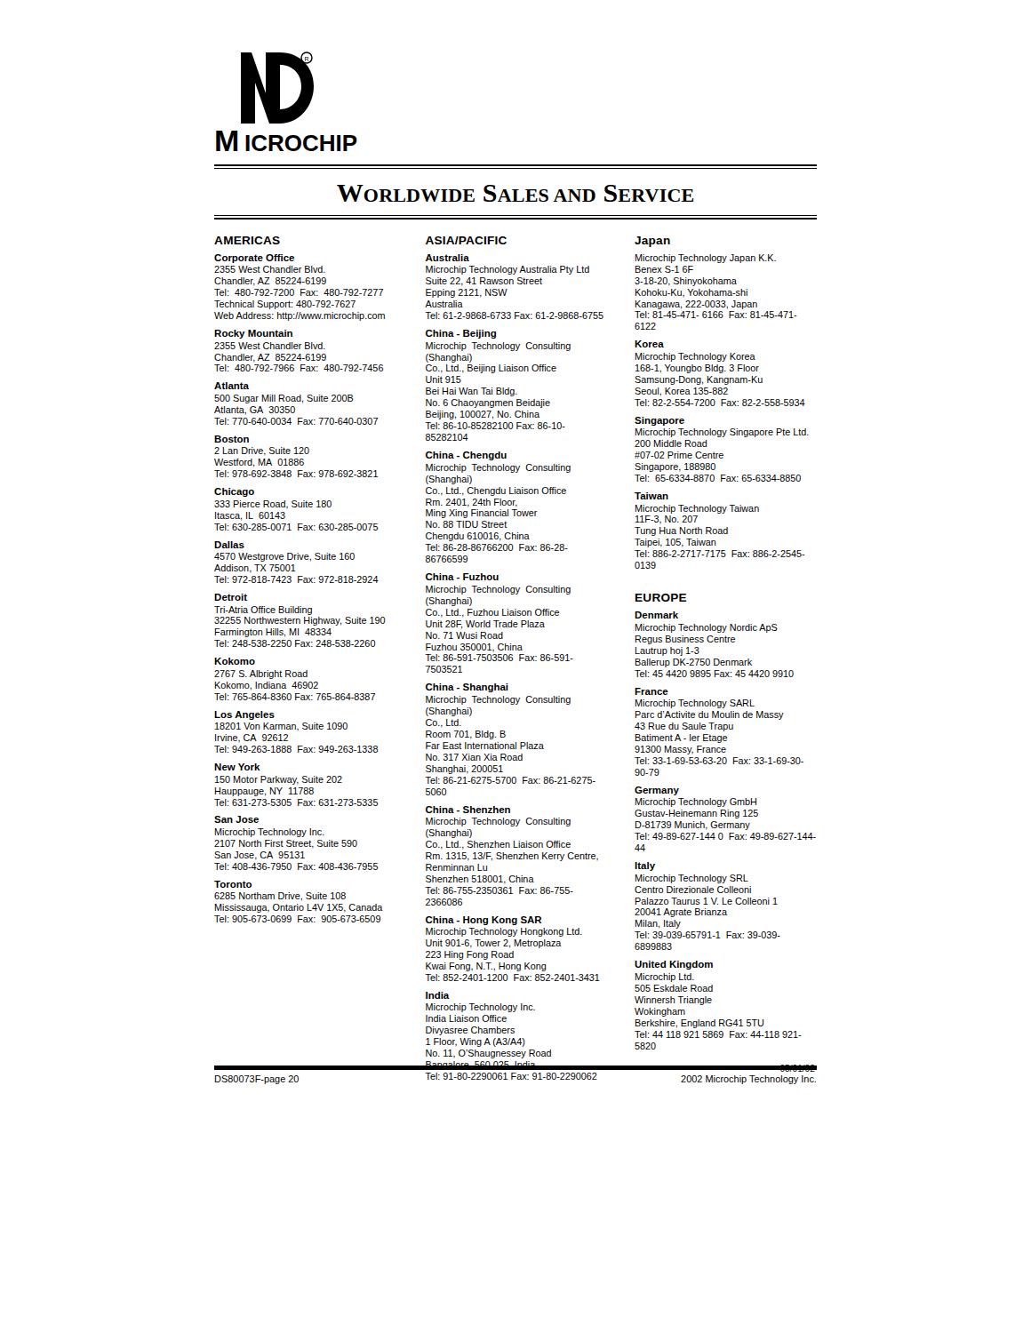R M ICROCHIP
WORLDWIDE SALES AND SERVICE
AMERICAS
Corporate Office
2355 West Chandler Blvd.
Chandler, AZ 85224-6199
Tel: 480-792-7200 Fax: 480-792-7277
Technical Support: 480-792-7627
Web Address: http://www.microchip.com
Rocky Mountain
2355 West Chandler Blvd.
Chandler, AZ 85224-6199
Tel: 480-792-7966 Fax: 480-792-7456
Atlanta
500 Sugar Mill Road, Suite 200B
Atlanta, GA 30350
Tel: 770-640-0034 Fax: 770-640-0307
Boston
2 Lan Drive, Suite 120
Westford, MA 01886
Tel: 978-692-3848 Fax: 978-692-3821
Chicago
333 Pierce Road, Suite 180
Itasca, IL 60143
Tel: 630-285-0071 Fax: 630-285-0075
Dallas
4570 Westgrove Drive, Suite 160
Addison, TX 75001
Tel: 972-818-7423 Fax: 972-818-2924
Detroit
Tri-Atria Office Building
32255 Northwestern Highway, Suite 190
Farmington Hills, MI 48334
Tel: 248-538-2250 Fax: 248-538-2260
Kokomo
2767 S. Albright Road
Kokomo, Indiana 46902
Tel: 765-864-8360 Fax: 765-864-8387
Los Angeles
18201 Von Karman, Suite 1090
Irvine, CA 92612
Tel: 949-263-1888 Fax: 949-263-1338
New York
150 Motor Parkway, Suite 202
Hauppauge, NY 11788
Tel: 631-273-5305 Fax: 631-273-5335
San Jose
Microchip Technology Inc.
2107 North First Street, Suite 590
San Jose, CA 95131
Tel: 408-436-7950 Fax: 408-436-7955
Toronto
6285 Northam Drive, Suite 108
Mississauga, Ontario L4V 1X5, Canada
Tel: 905-673-0699 Fax: 905-673-6509
ASIA/PACIFIC
Australia
Microchip Technology Australia Pty Ltd
Suite 22, 41 Rawson Street
Epping 2121, NSW
Australia
Tel: 61-2-9868-6733 Fax: 61-2-9868-6755
China - Beijing
Microchip Technology Consulting (Shanghai)
Co., Ltd., Beijing Liaison Office
Unit 915
Bei Hai Wan Tai Bldg.
No. 6 Chaoyangmen Beidajie
Beijing, 100027, No. China
Tel: 86-10-85282100 Fax: 86-10-85282104
China - Chengdu
Microchip Technology Consulting (Shanghai)
Co., Ltd., Chengdu Liaison Office
Rm. 2401, 24th Floor,
Ming Xing Financial Tower
No. 88 TIDU Street
Chengdu 610016, China
Tel: 86-28-86766200 Fax: 86-28-86766599
China - Fuzhou
Microchip Technology Consulting (Shanghai)
Co., Ltd., Fuzhou Liaison Office
Unit 28F, World Trade Plaza
No. 71 Wusi Road
Fuzhou 350001, China
Tel: 86-591-7503506 Fax: 86-591-7503521
China - Shanghai
Microchip Technology Consulting (Shanghai)
Co., Ltd.
Room 701, Bldg. B
Far East International Plaza
No. 317 Xian Xia Road
Shanghai, 200051
Tel: 86-21-6275-5700 Fax: 86-21-6275-5060
China - Shenzhen
Microchip Technology Consulting (Shanghai)
Co., Ltd., Shenzhen Liaison Office
Rm. 1315, 13/F, Shenzhen Kerry Centre,
Renminnan Lu
Shenzhen 518001, China
Tel: 86-755-2350361 Fax: 86-755-2366086
China - Hong Kong SAR
Microchip Technology Hongkong Ltd.
Unit 901-6, Tower 2, Metroplaza
223 Hing Fong Road
Kwai Fong, N.T., Hong Kong
Tel: 852-2401-1200 Fax: 852-2401-3431
India
Microchip Technology Inc.
India Liaison Office
Divyasree Chambers
1 Floor, Wing A (A3/A4)
No. 11, O’Shaugnessey Road
Bangalore, 560 025, India
Tel: 91-80-2290061 Fax: 91-80-2290062
Japan
Microchip Technology Japan K.K.
Benex S-1 6F
3-18-20, Shinyokohama
Kohoku-Ku, Yokohama-shi
Kanagawa, 222-0033, Japan
Tel: 81-45-471- 6166 Fax: 81-45-471-6122
Korea
Microchip Technology Korea
168-1, Youngbo Bldg. 3 Floor
Samsung-Dong, Kangnam-Ku
Seoul, Korea 135-882
Tel: 82-2-554-7200 Fax: 82-2-558-5934
Singapore
Microchip Technology Singapore Pte Ltd.
200 Middle Road
#07-02 Prime Centre
Singapore, 188980
Tel: 65-6334-8870 Fax: 65-6334-8850
Taiwan
Microchip Technology Taiwan
11F-3, No. 207
Tung Hua North Road
Taipei, 105, Taiwan
Tel: 886-2-2717-7175 Fax: 886-2-2545-0139
EUROPE
Denmark
Microchip Technology Nordic ApS
Regus Business Centre
Lautrup hoj 1-3
Ballerup DK-2750 Denmark
Tel: 45 4420 9895 Fax: 45 4420 9910
France
Microchip Technology SARL
Parc d’Activite du Moulin de Massy
43 Rue du Saule Trapu
Batiment A - ler Etage
91300 Massy, France
Tel: 33-1-69-53-63-20 Fax: 33-1-69-30-90-79
Germany
Microchip Technology GmbH
Gustav-Heinemann Ring 125
D-81739 Munich, Germany
Tel: 49-89-627-144 0 Fax: 49-89-627-144-44
Italy
Microchip Technology SRL
Centro Direzionale Colleoni
Palazzo Taurus 1 V. Le Colleoni 1
20041 Agrate Brianza
Milan, Italy
Tel: 39-039-65791-1 Fax: 39-039-6899883
United Kingdom
Microchip Ltd.
505 Eskdale Road
Winnersh Triangle
Wokingham
Berkshire, England RG41 5TU
Tel: 44 118 921 5869 Fax: 44-118 921-5820
05/01/02
DS80073F-page 20 2002 Microchip Technology Inc.